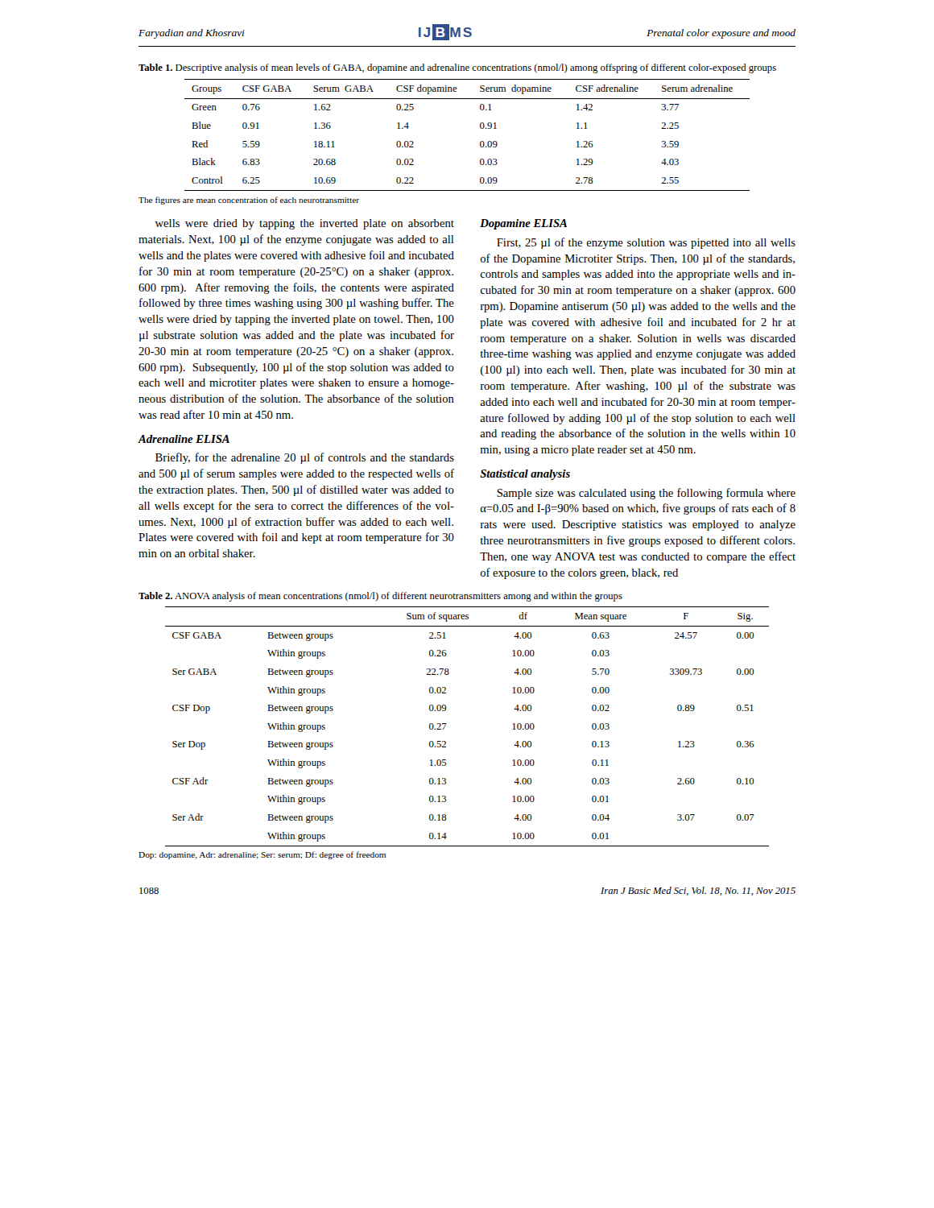Faryadian and Khosravi IJBMS Prenatal color exposure and mood
Table 1. Descriptive analysis of mean levels of GABA, dopamine and adrenaline concentrations (nmol/l) among offspring of different color-exposed groups
| Groups | CSF GABA | Serum GABA | CSF dopamine | Serum dopamine | CSF adrenaline | Serum adrenaline |
| --- | --- | --- | --- | --- | --- | --- |
| Green | 0.76 | 1.62 | 0.25 | 0.1 | 1.42 | 3.77 |
| Blue | 0.91 | 1.36 | 1.4 | 0.91 | 1.1 | 2.25 |
| Red | 5.59 | 18.11 | 0.02 | 0.09 | 1.26 | 3.59 |
| Black | 6.83 | 20.68 | 0.02 | 0.03 | 1.29 | 4.03 |
| Control | 6.25 | 10.69 | 0.22 | 0.09 | 2.78 | 2.55 |
The figures are mean concentration of each neurotransmitter
wells were dried by tapping the inverted plate on absorbent materials. Next, 100 µl of the enzyme conjugate was added to all wells and the plates were covered with adhesive foil and incubated for 30 min at room temperature (20-25°C) on a shaker (approx. 600 rpm). After removing the foils, the contents were aspirated followed by three times washing using 300 µl washing buffer. The wells were dried by tapping the inverted plate on towel. Then, 100 µl substrate solution was added and the plate was incubated for 20-30 min at room temperature (20-25 °C) on a shaker (approx. 600 rpm). Subsequently, 100 µl of the stop solution was added to each well and microtiter plates were shaken to ensure a homogeneous distribution of the solution. The absorbance of the solution was read after 10 min at 450 nm.
Adrenaline ELISA
Briefly, for the adrenaline 20 µl of controls and the standards and 500 µl of serum samples were added to the respected wells of the extraction plates. Then, 500 µl of distilled water was added to all wells except for the sera to correct the differences of the volumes. Next, 1000 µl of extraction buffer was added to each well. Plates were covered with foil and kept at room temperature for 30 min on an orbital shaker.
Dopamine ELISA
First, 25 µl of the enzyme solution was pipetted into all wells of the Dopamine Microtiter Strips. Then, 100 µl of the standards, controls and samples was added into the appropriate wells and incubated for 30 min at room temperature on a shaker (approx. 600 rpm). Dopamine antiserum (50 µl) was added to the wells and the plate was covered with adhesive foil and incubated for 2 hr at room temperature on a shaker. Solution in wells was discarded three-time washing was applied and enzyme conjugate was added (100 µl) into each well. Then, plate was incubated for 30 min at room temperature. After washing, 100 µl of the substrate was added into each well and incubated for 20-30 min at room temperature followed by adding 100 µl of the stop solution to each well and reading the absorbance of the solution in the wells within 10 min, using a micro plate reader set at 450 nm.
Statistical analysis
Sample size was calculated using the following formula where α=0.05 and I-β=90% based on which, five groups of rats each of 8 rats were used. Descriptive statistics was employed to analyze three neurotransmitters in five groups exposed to different colors. Then, one way ANOVA test was conducted to compare the effect of exposure to the colors green, black, red
Table 2. ANOVA analysis of mean concentrations (nmol/l) of different neurotransmitters among and within the groups
| | | Sum of squares | df | Mean square | F | Sig. |
| --- | --- | --- | --- | --- | --- | --- |
| CSF GABA | Between groups | 2.51 | 4.00 | 0.63 | 24.57 | 0.00 |
| | Within groups | 0.26 | 10.00 | 0.03 | | |
| Ser GABA | Between groups | 22.78 | 4.00 | 5.70 | 3309.73 | 0.00 |
| | Within groups | 0.02 | 10.00 | 0.00 | | |
| CSF Dop | Between groups | 0.09 | 4.00 | 0.02 | 0.89 | 0.51 |
| | Within groups | 0.27 | 10.00 | 0.03 | | |
| Ser Dop | Between groups | 0.52 | 4.00 | 0.13 | 1.23 | 0.36 |
| | Within groups | 1.05 | 10.00 | 0.11 | | |
| CSF Adr | Between groups | 0.13 | 4.00 | 0.03 | 2.60 | 0.10 |
| | Within groups | 0.13 | 10.00 | 0.01 | | |
| Ser Adr | Between groups | 0.18 | 4.00 | 0.04 | 3.07 | 0.07 |
| | Within groups | 0.14 | 10.00 | 0.01 | | |
Dop: dopamine, Adr: adrenaline; Ser: serum; Df: degree of freedom
1088 Iran J Basic Med Sci, Vol. 18, No. 11, Nov 2015